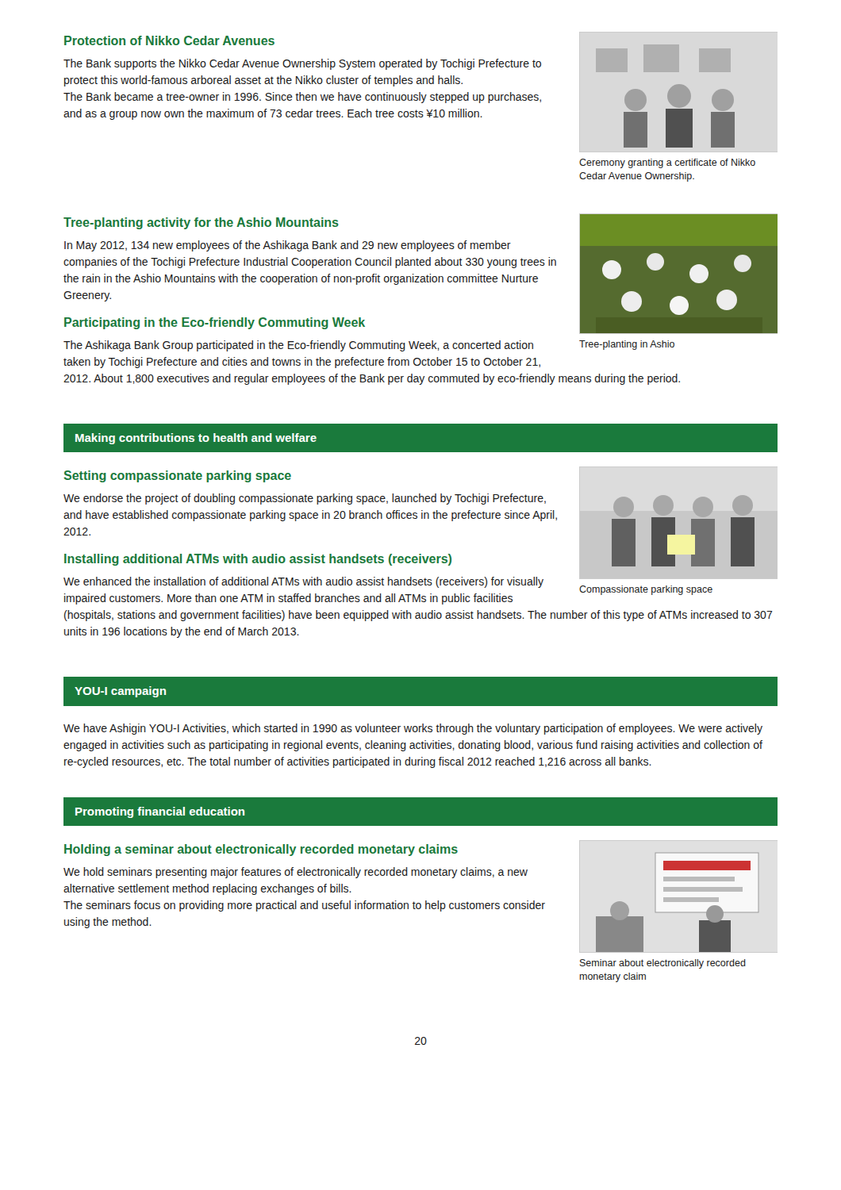Ceremony granting a certificate of Nikko Cedar Avenue Ownership.
Protection of Nikko Cedar Avenues
The Bank supports the Nikko Cedar Avenue Ownership System operated by Tochigi Prefecture to protect this world-famous arboreal asset at the Nikko cluster of temples and halls.
The Bank became a tree-owner in 1996. Since then we have continuously stepped up purchases, and as a group now own the maximum of 73 cedar trees. Each tree costs ¥10 million.
Tree-planting in Ashio
Tree-planting activity for the Ashio Mountains
In May 2012, 134 new employees of the Ashikaga Bank and 29 new employees of member companies of the Tochigi Prefecture Industrial Cooperation Council planted about 330 young trees in the rain in the Ashio Mountains with the cooperation of non-profit organization committee Nurture Greenery.
Participating in the Eco-friendly Commuting Week
The Ashikaga Bank Group participated in the Eco-friendly Commuting Week, a concerted action taken by Tochigi Prefecture and cities and towns in the prefecture from October 15 to October 21, 2012. About 1,800 executives and regular employees of the Bank per day commuted by eco-friendly means during the period.
Making contributions to health and welfare
Compassionate parking space
Setting compassionate parking space
We endorse the project of doubling compassionate parking space, launched by Tochigi Prefecture, and have established compassionate parking space in 20 branch offices in the prefecture since April, 2012.
Installing additional ATMs with audio assist handsets (receivers)
We enhanced the installation of additional ATMs with audio assist handsets (receivers) for visually impaired customers. More than one ATM in staffed branches and all ATMs in public facilities (hospitals, stations and government facilities) have been equipped with audio assist handsets. The number of this type of ATMs increased to 307 units in 196 locations by the end of March 2013.
YOU-I campaign
We have Ashigin YOU-I Activities, which started in 1990 as volunteer works through the voluntary participation of employees. We were actively engaged in activities such as participating in regional events, cleaning activities, donating blood, various fund raising activities and collection of re-cycled resources, etc. The total number of activities participated in during fiscal 2012 reached 1,216 across all banks.
Promoting financial education
Seminar about electronically recorded monetary claim
Holding a seminar about electronically recorded monetary claims
We hold seminars presenting major features of electronically recorded monetary claims, a new alternative settlement method replacing exchanges of bills.
The seminars focus on providing more practical and useful information to help customers consider using the method.
20